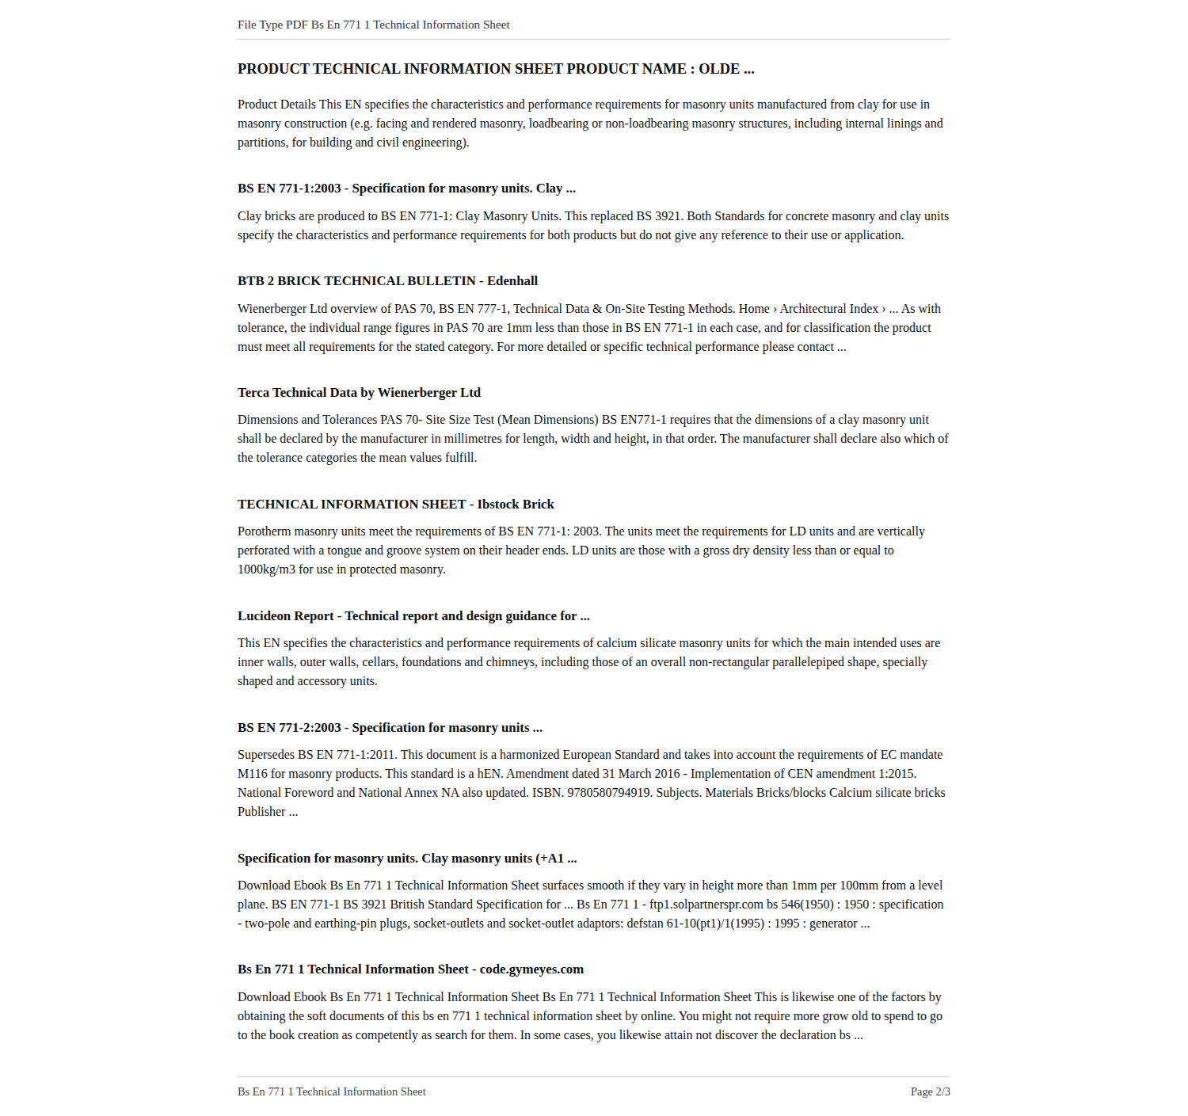File Type PDF Bs En 771 1 Technical Information Sheet
Product Technical Information Sheet Product Name : Olde ...
Product Details This EN specifies the characteristics and performance requirements for masonry units manufactured from clay for use in masonry construction (e.g. facing and rendered masonry, loadbearing or non-loadbearing masonry structures, including internal linings and partitions, for building and civil engineering).
BS EN 771-1:2003 - Specification for masonry units. Clay ...
Clay bricks are produced to BS EN 771-1: Clay Masonry Units. This replaced BS 3921. Both Standards for concrete masonry and clay units specify the characteristics and performance requirements for both products but do not give any reference to their use or application.
BTB 2 BRICK TECHNICAL BULLETIN - Edenhall
Wienerberger Ltd overview of PAS 70, BS EN 777-1, Technical Data & On-Site Testing Methods. Home › Architectural Index › ... As with tolerance, the individual range figures in PAS 70 are 1mm less than those in BS EN 771-1 in each case, and for classification the product must meet all requirements for the stated category. For more detailed or specific technical performance please contact ...
Terca Technical Data by Wienerberger Ltd
Dimensions and Tolerances PAS 70- Site Size Test (Mean Dimensions) BS EN771-1 requires that the dimensions of a clay masonry unit shall be declared by the manufacturer in millimetres for length, width and height, in that order. The manufacturer shall declare also which of the tolerance categories the mean values fulfill.
TECHNICAL INFORMATION SHEET - Ibstock Brick
Porotherm masonry units meet the requirements of BS EN 771-1: 2003. The units meet the requirements for LD units and are vertically perforated with a tongue and groove system on their header ends. LD units are those with a gross dry density less than or equal to 1000kg/m3 for use in protected masonry.
Lucideon Report - Technical report and design guidance for ...
This EN specifies the characteristics and performance requirements of calcium silicate masonry units for which the main intended uses are inner walls, outer walls, cellars, foundations and chimneys, including those of an overall non-rectangular parallelepiped shape, specially shaped and accessory units.
BS EN 771-2:2003 - Specification for masonry units ...
Supersedes BS EN 771-1:2011. This document is a harmonized European Standard and takes into account the requirements of EC mandate M116 for masonry products. This standard is a hEN. Amendment dated 31 March 2016 - Implementation of CEN amendment 1:2015. National Foreword and National Annex NA also updated. ISBN. 9780580794919. Subjects. Materials Bricks/blocks Calcium silicate bricks Publisher ...
Specification for masonry units. Clay masonry units (+A1 ...
Download Ebook Bs En 771 1 Technical Information Sheet surfaces smooth if they vary in height more than 1mm per 100mm from a level plane. BS EN 771-1 BS 3921 British Standard Specification for ... Bs En 771 1 - ftp1.solpartnerspr.com bs 546(1950) : 1950 : specification - two-pole and earthing-pin plugs, socket-outlets and socket-outlet adaptors: defstan 61-10(pt1)/1(1995) : 1995 : generator ...
Bs En 771 1 Technical Information Sheet - code.gymeyes.com
Download Ebook Bs En 771 1 Technical Information Sheet Bs En 771 1 Technical Information Sheet This is likewise one of the factors by obtaining the soft documents of this bs en 771 1 technical information sheet by online. You might not require more grow old to spend to go to the book creation as competently as search for them. In some cases, you likewise attain not discover the declaration bs ...
Bs En 771 1 Technical Information Sheet Page 2/3